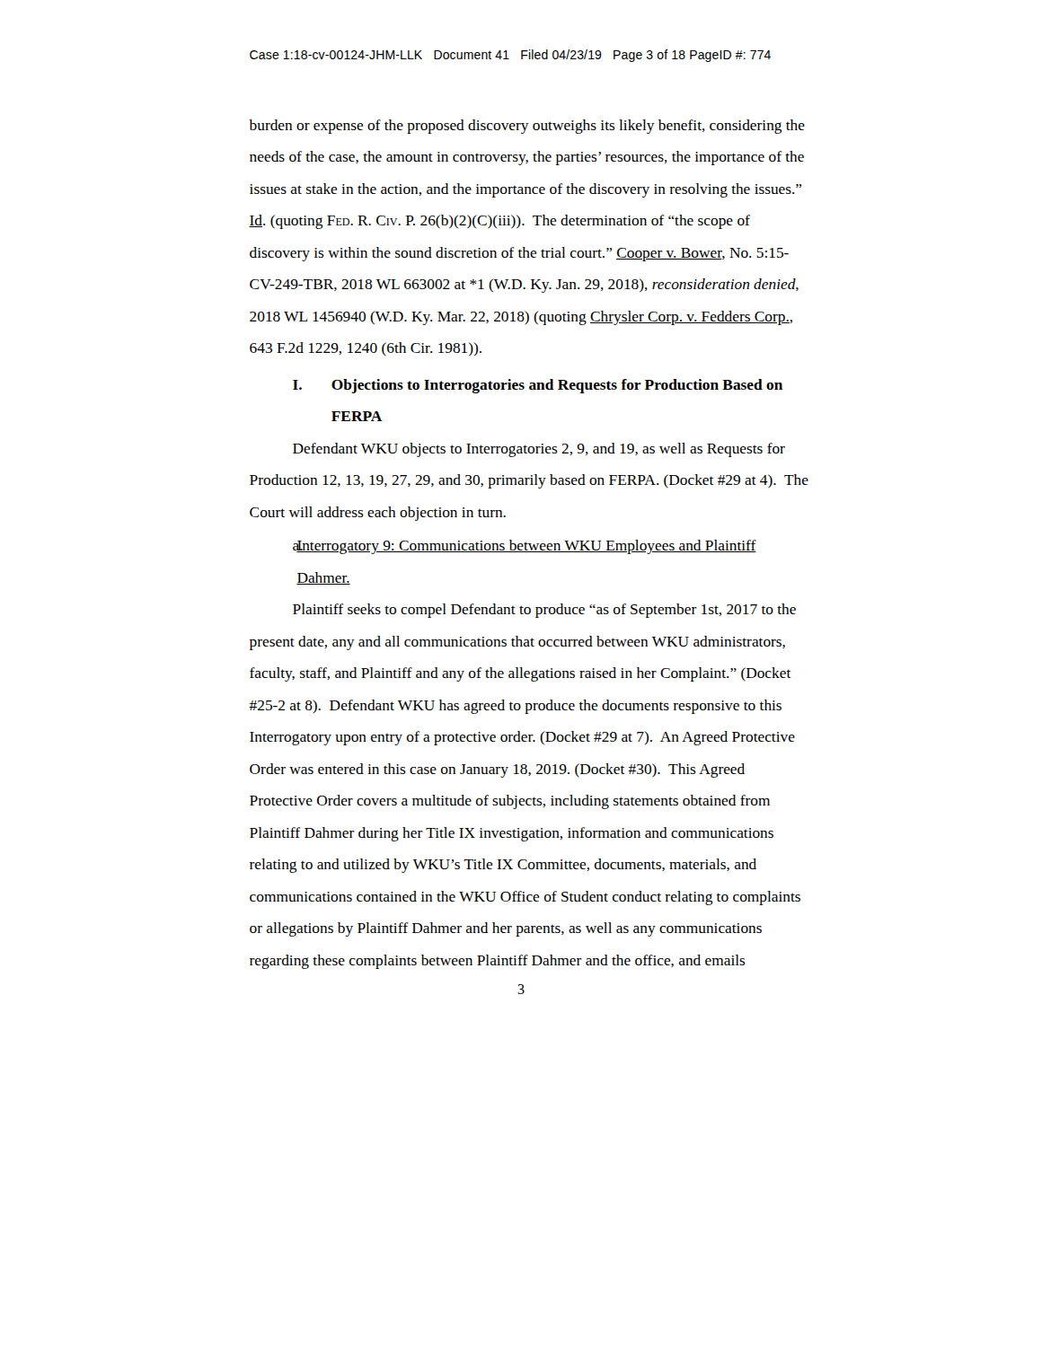Case 1:18-cv-00124-JHM-LLK Document 41 Filed 04/23/19 Page 3 of 18 PageID #: 774
burden or expense of the proposed discovery outweighs its likely benefit, considering the needs of the case, the amount in controversy, the parties’ resources, the importance of the issues at stake in the action, and the importance of the discovery in resolving the issues.” Id. (quoting Fed. R. Civ. P. 26(b)(2)(C)(iii)). The determination of “the scope of discovery is within the sound discretion of the trial court.” Cooper v. Bower, No. 5:15-CV-249-TBR, 2018 WL 663002 at *1 (W.D. Ky. Jan. 29, 2018), reconsideration denied, 2018 WL 1456940 (W.D. Ky. Mar. 22, 2018) (quoting Chrysler Corp. v. Fedders Corp., 643 F.2d 1229, 1240 (6th Cir. 1981)).
I.
Objections to Interrogatories and Requests for Production Based on FERPA
Defendant WKU objects to Interrogatories 2, 9, and 19, as well as Requests for Production 12, 13, 19, 27, 29, and 30, primarily based on FERPA. (Docket #29 at 4). The Court will address each objection in turn.
a.
Interrogatory 9: Communications between WKU Employees and Plaintiff Dahmer.
Plaintiff seeks to compel Defendant to produce “as of September 1st, 2017 to the present date, any and all communications that occurred between WKU administrators, faculty, staff, and Plaintiff and any of the allegations raised in her Complaint.” (Docket #25-2 at 8). Defendant WKU has agreed to produce the documents responsive to this Interrogatory upon entry of a protective order. (Docket #29 at 7). An Agreed Protective Order was entered in this case on January 18, 2019. (Docket #30). This Agreed Protective Order covers a multitude of subjects, including statements obtained from Plaintiff Dahmer during her Title IX investigation, information and communications relating to and utilized by WKU’s Title IX Committee, documents, materials, and communications contained in the WKU Office of Student conduct relating to complaints or allegations by Plaintiff Dahmer and her parents, as well as any communications regarding these complaints between Plaintiff Dahmer and the office, and emails
3